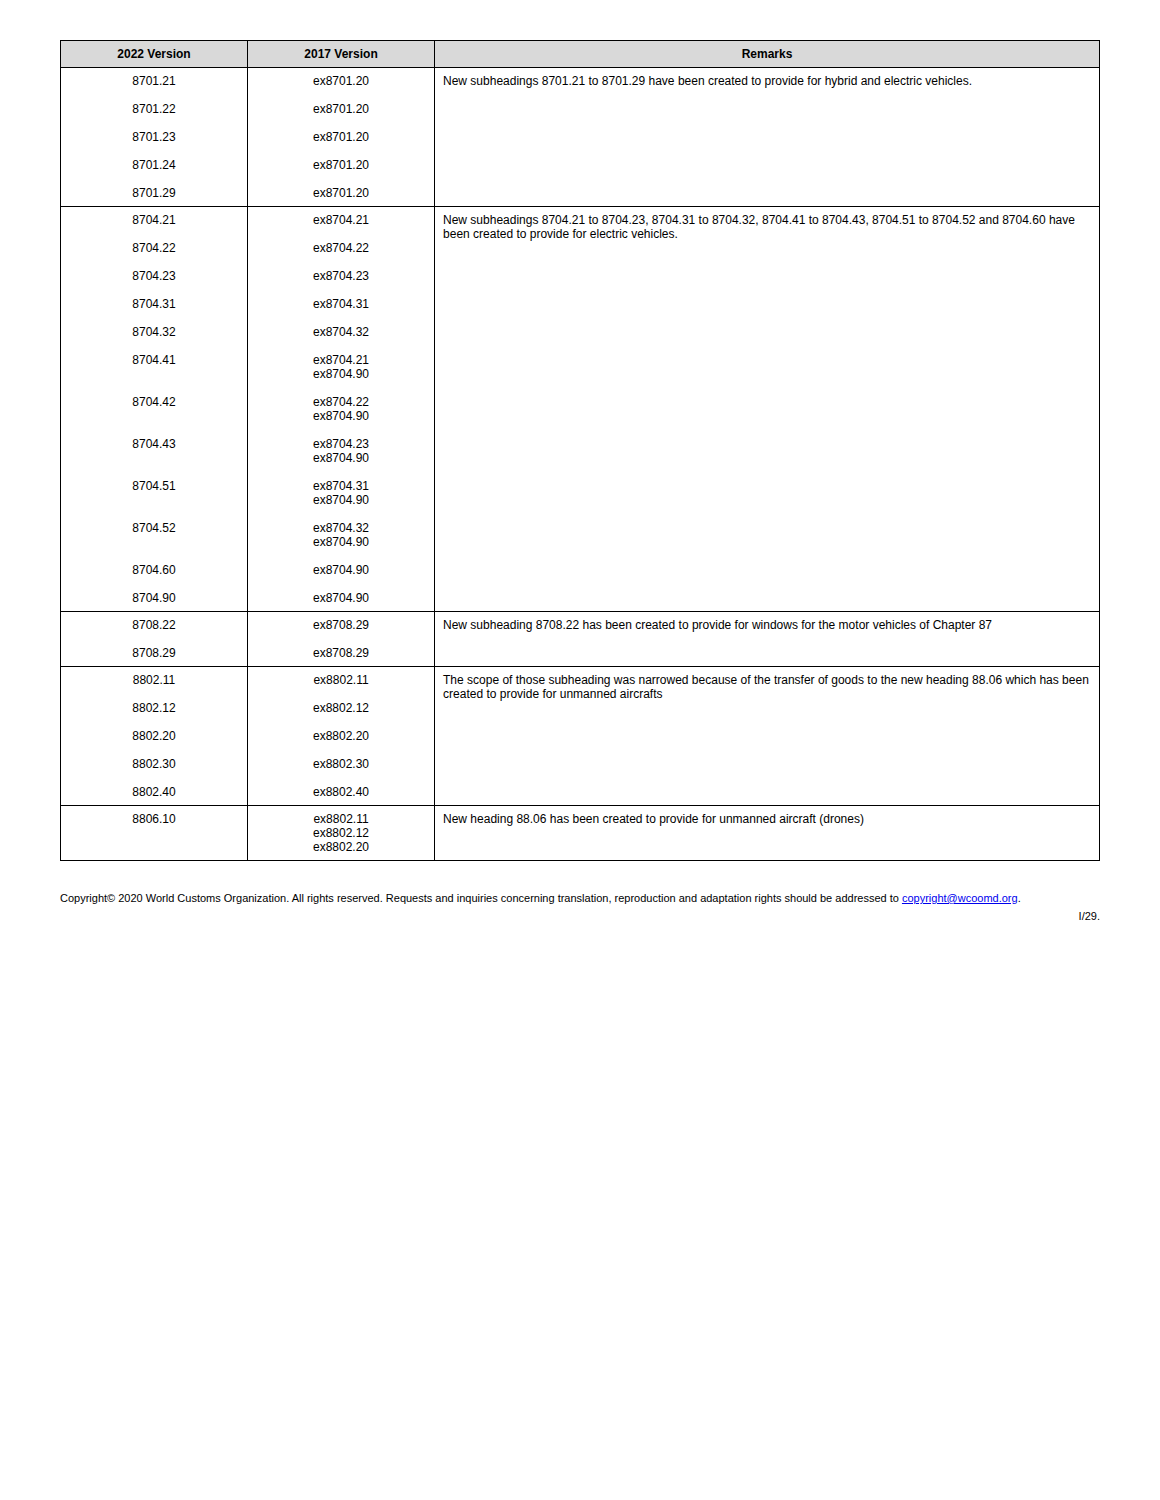| 2022 Version | 2017 Version | Remarks |
| --- | --- | --- |
| 8701.21 8701.22 8701.23 8701.24 8701.29 | ex8701.20 ex8701.20 ex8701.20 ex8701.20 ex8701.20 | New subheadings 8701.21 to 8701.29 have been created to provide for hybrid and electric vehicles. |
| 8704.21 8704.22 8704.23 8704.31 8704.32 8704.41 8704.42 8704.43 8704.51 8704.52 8704.60 8704.90 | ex8704.21 ex8704.22 ex8704.23 ex8704.31 ex8704.32 ex8704.21 ex8704.90 ex8704.22 ex8704.90 ex8704.23 ex8704.90 ex8704.31 ex8704.90 ex8704.32 ex8704.90 ex8704.90 ex8704.90 | New subheadings 8704.21 to 8704.23, 8704.31 to 8704.32, 8704.41 to 8704.43, 8704.51 to 8704.52 and 8704.60 have been created to provide for electric vehicles. |
| 8708.22 8708.29 | ex8708.29 ex8708.29 | New subheading 8708.22 has been created to provide for windows for the motor vehicles of Chapter 87 |
| 8802.11 8802.12 8802.20 8802.30 8802.40 | ex8802.11 ex8802.12 ex8802.20 ex8802.30 ex8802.40 | The scope of those subheading was narrowed because of the transfer of goods to the new heading 88.06 which has been created to provide for unmanned aircrafts |
| 8806.10 | ex8802.11 ex8802.12 ex8802.20 | New heading 88.06 has been created to provide for unmanned aircraft (drones) |
Copyright© 2020 World Customs Organization. All rights reserved. Requests and inquiries concerning translation, reproduction and adaptation rights should be addressed to copyright@wcoomd.org.
I/29.